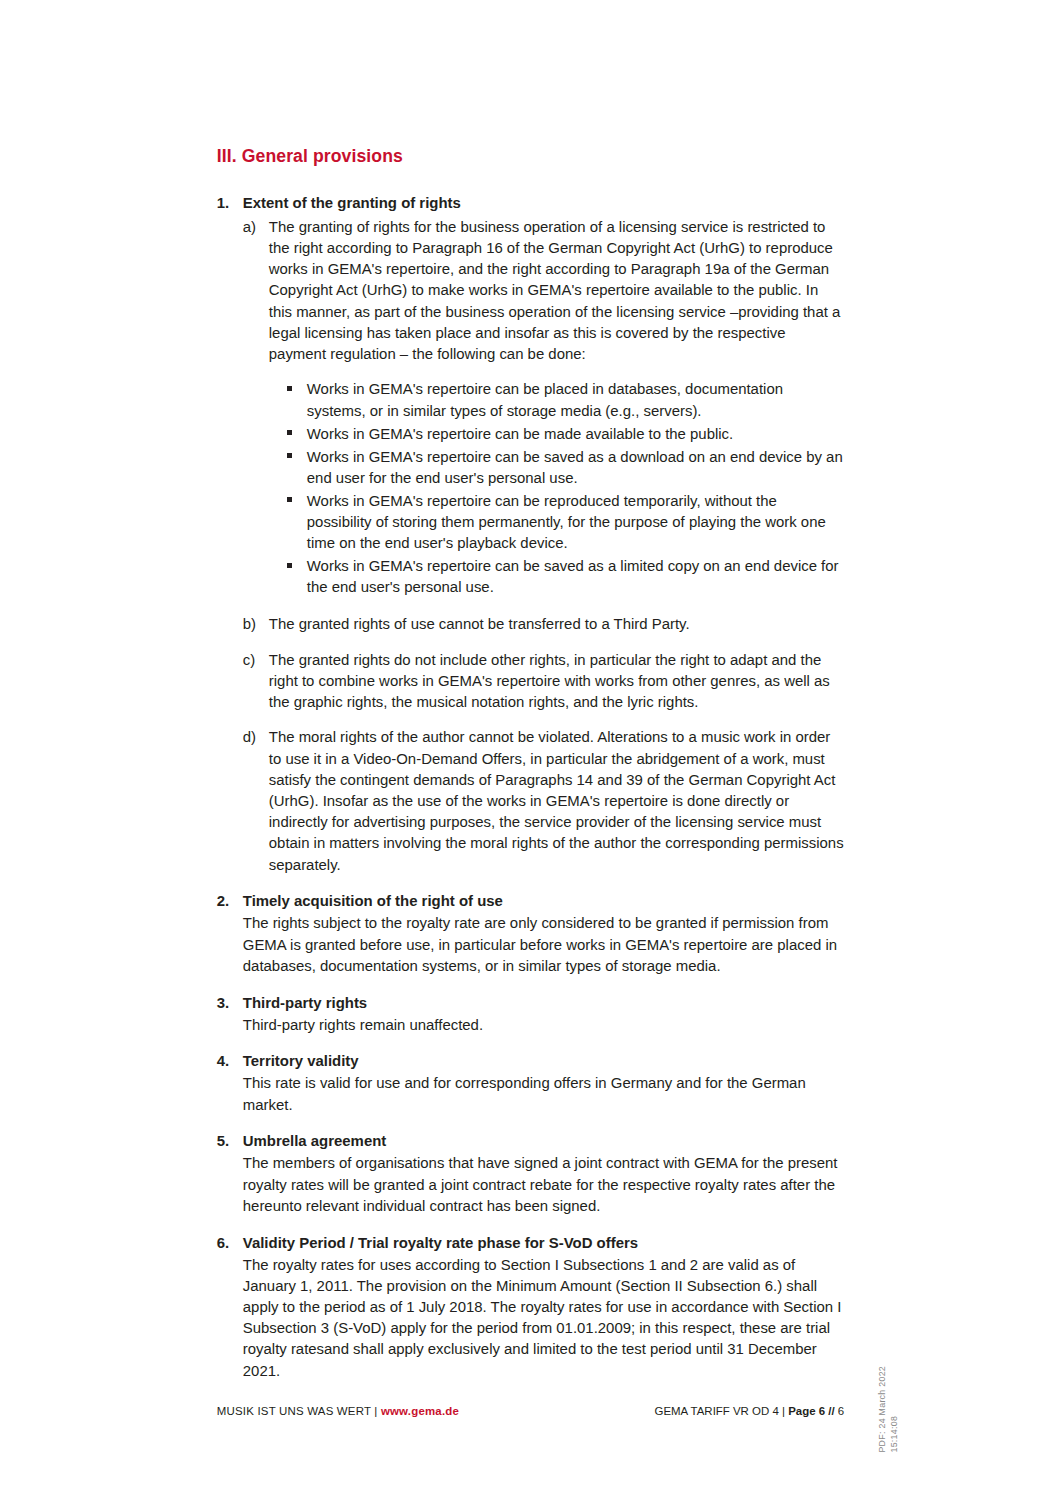III. General provisions
Extent of the granting of rights
The granting of rights for the business operation of a licensing service is restricted to the right according to Paragraph 16 of the German Copyright Act (UrhG) to reproduce works in GEMA's repertoire, and the right according to Paragraph 19a of the German Copyright Act (UrhG) to make works in GEMA's repertoire available to the public. In this manner, as part of the business operation of the licensing service –providing that a legal licensing has taken place and insofar as this is covered by the respective payment regulation – the following can be done:
Works in GEMA's repertoire can be placed in databases, documentation systems, or in similar types of storage media (e.g., servers).
Works in GEMA's repertoire can be made available to the public.
Works in GEMA's repertoire can be saved as a download on an end device by an end user for the end user's personal use.
Works in GEMA's repertoire can be reproduced temporarily, without the possibility of storing them permanently, for the purpose of playing the work one time on the end user's playback device.
Works in GEMA's repertoire can be saved as a limited copy on an end device for the end user's personal use.
The granted rights of use cannot be transferred to a Third Party.
The granted rights do not include other rights, in particular the right to adapt and the right to combine works in GEMA's repertoire with works from other genres, as well as the graphic rights, the musical notation rights, and the lyric rights.
The moral rights of the author cannot be violated. Alterations to a music work in order to use it in a Video-On-Demand Offers, in particular the abridgement of a work, must satisfy the contingent demands of Paragraphs 14 and 39 of the German Copyright Act (UrhG). Insofar as the use of the works in GEMA's repertoire is done directly or indirectly for advertising purposes, the service provider of the licensing service must obtain in matters involving the moral rights of the author the corresponding permissions separately.
Timely acquisition of the right of use
The rights subject to the royalty rate are only considered to be granted if permission from GEMA is granted before use, in particular before works in GEMA's repertoire are placed in databases, documentation systems, or in similar types of storage media.
Third-party rights
Third-party rights remain unaffected.
Territory validity
This rate is valid for use and for corresponding offers in Germany and for the German market.
Umbrella agreement
The members of organisations that have signed a joint contract with GEMA for the present royalty rates will be granted a joint contract rebate for the respective royalty rates after the hereunto relevant individual contract has been signed.
Validity Period / Trial royalty rate phase for S-VoD offers
The royalty rates for uses according to Section I Subsections 1 and 2 are valid as of January 1, 2011. The provision on the Minimum Amount (Section II Subsection 6.) shall apply to the period as of 1 July 2018. The royalty rates for use in accordance with Section I Subsection 3 (S-VoD) apply for the period from 01.01.2009; in this respect, these are trial royalty ratesand shall apply exclusively and limited to the test period until 31 December 2021.
PDF: 24 March 2022
15:14:08
MUSIK IST UNS WAS WERT | www.gema.de
GEMA TARIFF VR OD 4 | Page 6 // 6